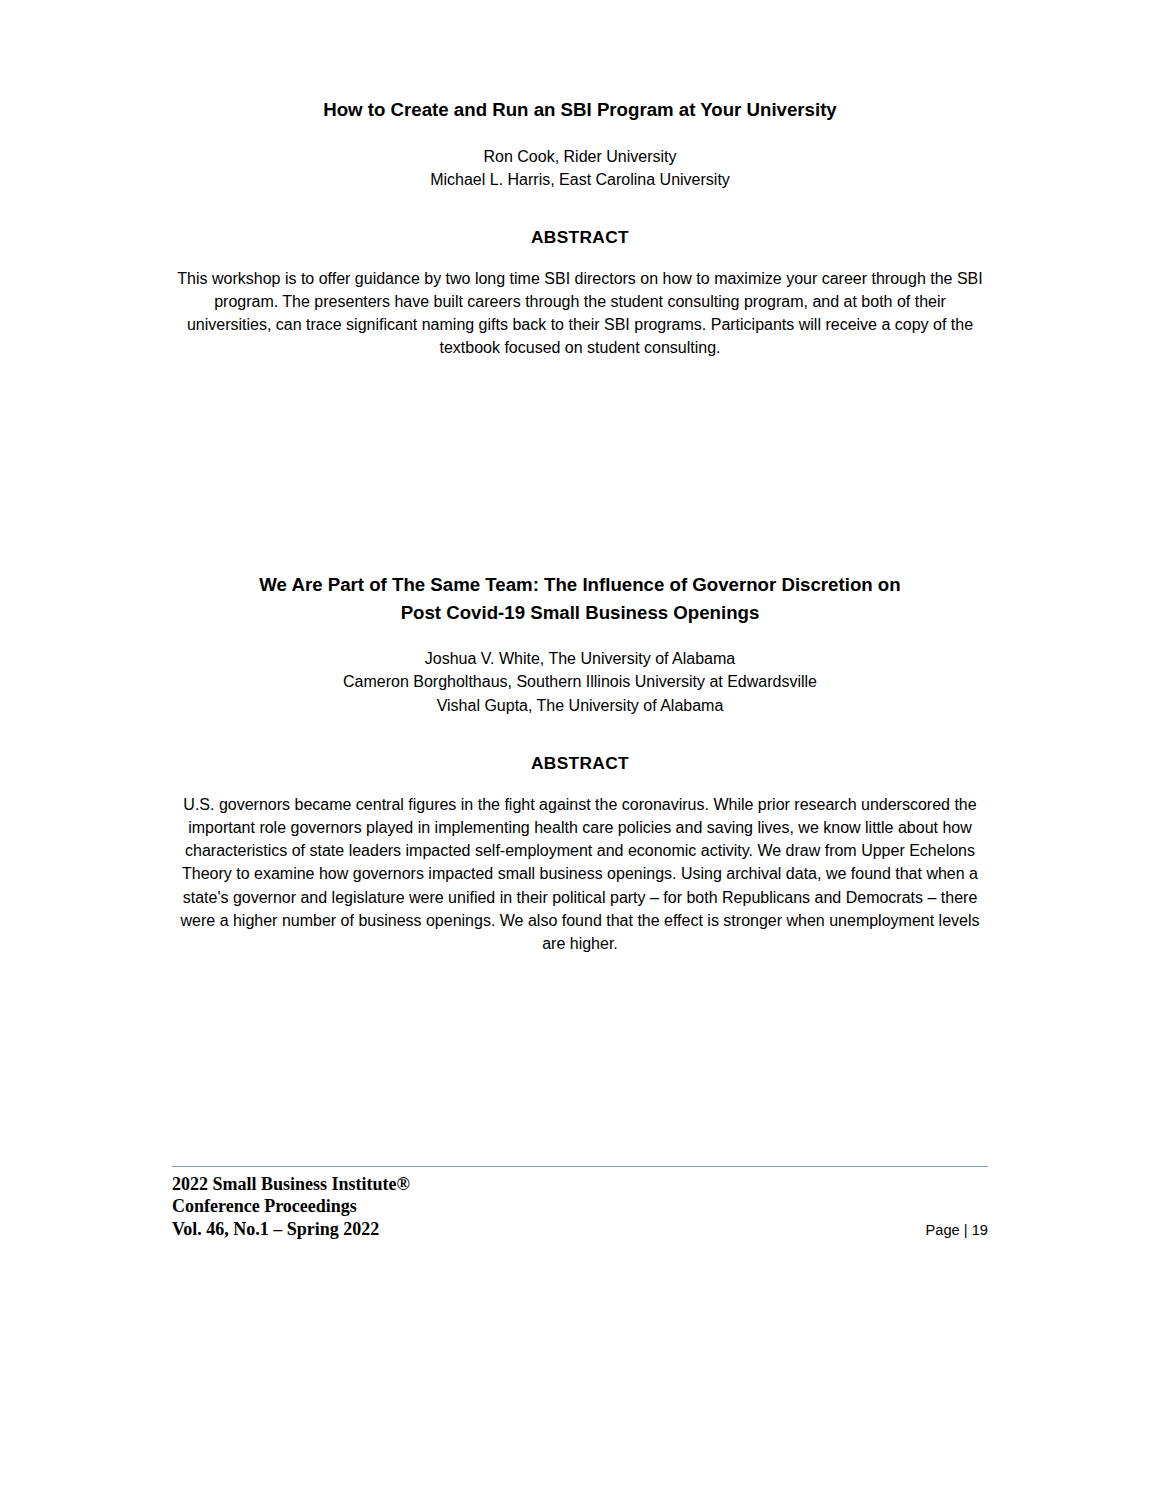How to Create and Run an SBI Program at Your University
Ron Cook, Rider University
Michael L. Harris, East Carolina University
ABSTRACT
This workshop is to offer guidance by two long time SBI directors on how to maximize your career through the SBI program. The presenters have built careers through the student consulting program, and at both of their universities, can trace significant naming gifts back to their SBI programs. Participants will receive a copy of the textbook focused on student consulting.
We Are Part of The Same Team: The Influence of Governor Discretion on
Post Covid-19 Small Business Openings
Joshua V. White, The University of Alabama
Cameron Borgholthaus, Southern Illinois University at Edwardsville
Vishal Gupta, The University of Alabama
ABSTRACT
U.S. governors became central figures in the fight against the coronavirus. While prior research underscored the important role governors played in implementing health care policies and saving lives, we know little about how characteristics of state leaders impacted self-employment and economic activity. We draw from Upper Echelons Theory to examine how governors impacted small business openings. Using archival data, we found that when a state's governor and legislature were unified in their political party – for both Republicans and Democrats – there were a higher number of business openings. We also found that the effect is stronger when unemployment levels are higher.
2022 Small Business Institute®
Conference Proceedings
Vol. 46, No.1 – Spring 2022
Page | 19